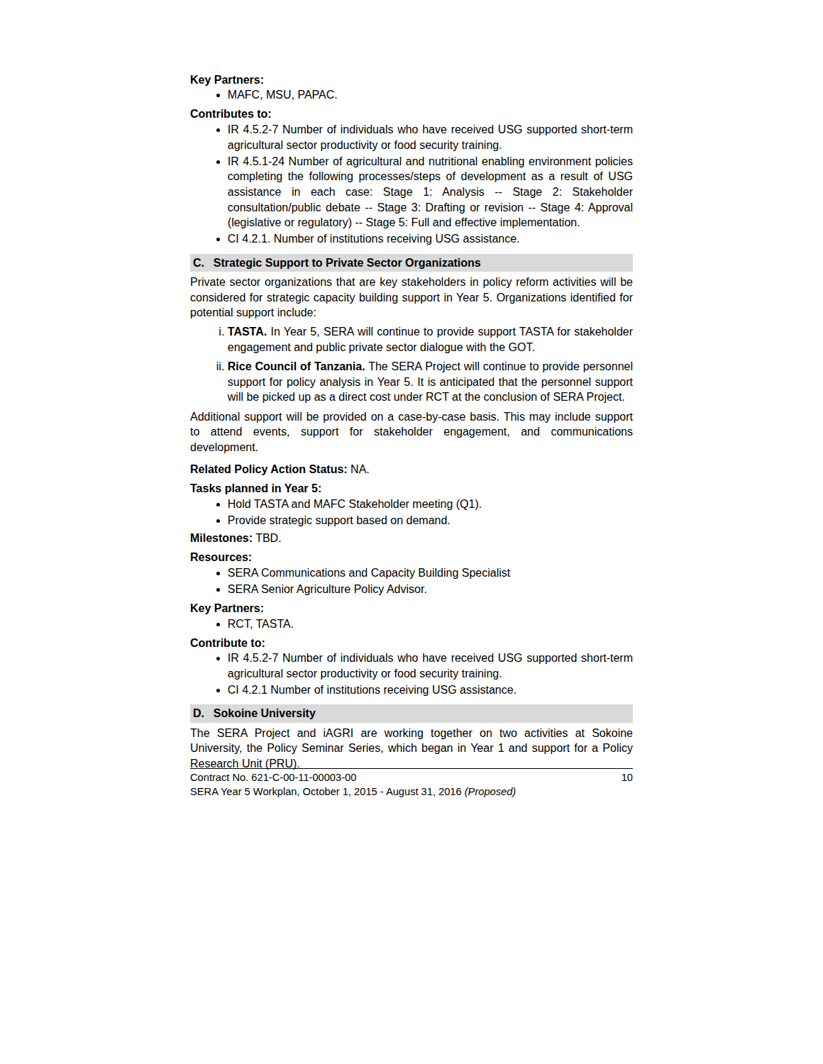Key Partners:
MAFC, MSU, PAPAC.
Contributes to:
IR 4.5.2-7 Number of individuals who have received USG supported short-term agricultural sector productivity or food security training.
IR 4.5.1-24 Number of agricultural and nutritional enabling environment policies completing the following processes/steps of development as a result of USG assistance in each case: Stage 1: Analysis -- Stage 2: Stakeholder consultation/public debate -- Stage 3: Drafting or revision -- Stage 4: Approval (legislative or regulatory) -- Stage 5: Full and effective implementation.
CI 4.2.1. Number of institutions receiving USG assistance.
C. Strategic Support to Private Sector Organizations
Private sector organizations that are key stakeholders in policy reform activities will be considered for strategic capacity building support in Year 5. Organizations identified for potential support include:
TASTA. In Year 5, SERA will continue to provide support TASTA for stakeholder engagement and public private sector dialogue with the GOT.
Rice Council of Tanzania. The SERA Project will continue to provide personnel support for policy analysis in Year 5. It is anticipated that the personnel support will be picked up as a direct cost under RCT at the conclusion of SERA Project.
Additional support will be provided on a case-by-case basis. This may include support to attend events, support for stakeholder engagement, and communications development.
Related Policy Action Status: NA.
Tasks planned in Year 5:
Hold TASTA and MAFC Stakeholder meeting (Q1).
Provide strategic support based on demand.
Milestones: TBD.
Resources:
SERA Communications and Capacity Building Specialist
SERA Senior Agriculture Policy Advisor.
Key Partners:
RCT, TASTA.
Contribute to:
IR 4.5.2-7 Number of individuals who have received USG supported short-term agricultural sector productivity or food security training.
CI 4.2.1 Number of institutions receiving USG assistance.
D. Sokoine University
The SERA Project and iAGRI are working together on two activities at Sokoine University, the Policy Seminar Series, which began in Year 1 and support for a Policy Research Unit (PRU).
Contract No. 621-C-00-11-00003-00
10
SERA Year 5 Workplan, October 1, 2015 - August 31, 2016 (Proposed)